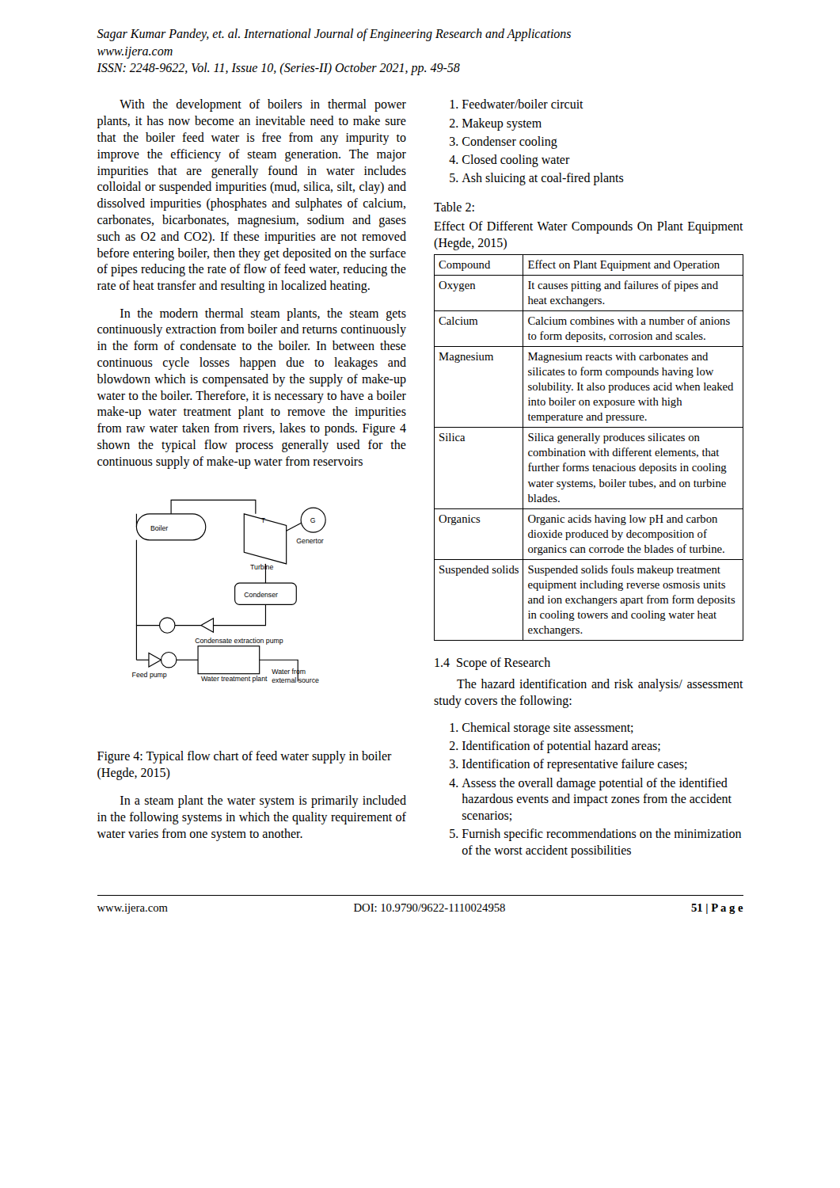Sagar Kumar Pandey, et. al. International Journal of Engineering Research and Applications
www.ijera.com
ISSN: 2248-9622, Vol. 11, Issue 10, (Series-II) October 2021, pp. 49-58
With the development of boilers in thermal power plants, it has now become an inevitable need to make sure that the boiler feed water is free from any impurity to improve the efficiency of steam generation. The major impurities that are generally found in water includes colloidal or suspended impurities (mud, silica, silt, clay) and dissolved impurities (phosphates and sulphates of calcium, carbonates, bicarbonates, magnesium, sodium and gases such as O2 and CO2). If these impurities are not removed before entering boiler, then they get deposited on the surface of pipes reducing the rate of flow of feed water, reducing the rate of heat transfer and resulting in localized heating.
In the modern thermal steam plants, the steam gets continuously extraction from boiler and returns continuously in the form of condensate to the boiler. In between these continuous cycle losses happen due to leakages and blowdown which is compensated by the supply of make-up water to the boiler. Therefore, it is necessary to have a boiler make-up water treatment plant to remove the impurities from raw water taken from rivers, lakes to ponds. Figure 4 shown the typical flow process generally used for the continuous supply of make-up water from reservoirs
Boiler T G Genertor Turbine Condenser Condensate extraction pump Feed pump Water treatment plant Water from external source
Figure 4: Typical flow chart of feed water supply in boiler (Hegde, 2015)
In a steam plant the water system is primarily included in the following systems in which the quality requirement of water varies from one system to another.
Feedwater/boiler circuit
Makeup system
Condenser cooling
Closed cooling water
Ash sluicing at coal-fired plants
Table 2:
Effect Of Different Water Compounds On Plant Equipment (Hegde, 2015)
| Compound | Effect on Plant Equipment and Operation |
| --- | --- |
| Oxygen | It causes pitting and failures of pipes and heat exchangers. |
| Calcium | Calcium combines with a number of anions to form deposits, corrosion and scales. |
| Magnesium | Magnesium reacts with carbonates and silicates to form compounds having low solubility. It also produces acid when leaked into boiler on exposure with high temperature and pressure. |
| Silica | Silica generally produces silicates on combination with different elements, that further forms tenacious deposits in cooling water systems, boiler tubes, and on turbine blades. |
| Organics | Organic acids having low pH and carbon dioxide produced by decomposition of organics can corrode the blades of turbine. |
| Suspended solids | Suspended solids fouls makeup treatment equipment including reverse osmosis units and ion exchangers apart from form deposits in cooling towers and cooling water heat exchangers. |
1.4 Scope of Research
The hazard identification and risk analysis/ assessment study covers the following:
Chemical storage site assessment;
Identification of potential hazard areas;
Identification of representative failure cases;
Assess the overall damage potential of the identified hazardous events and impact zones from the accident scenarios;
Furnish specific recommendations on the minimization of the worst accident possibilities
www.ijera.com DOI: 10.9790/9622-1110024958 51 | P a g e